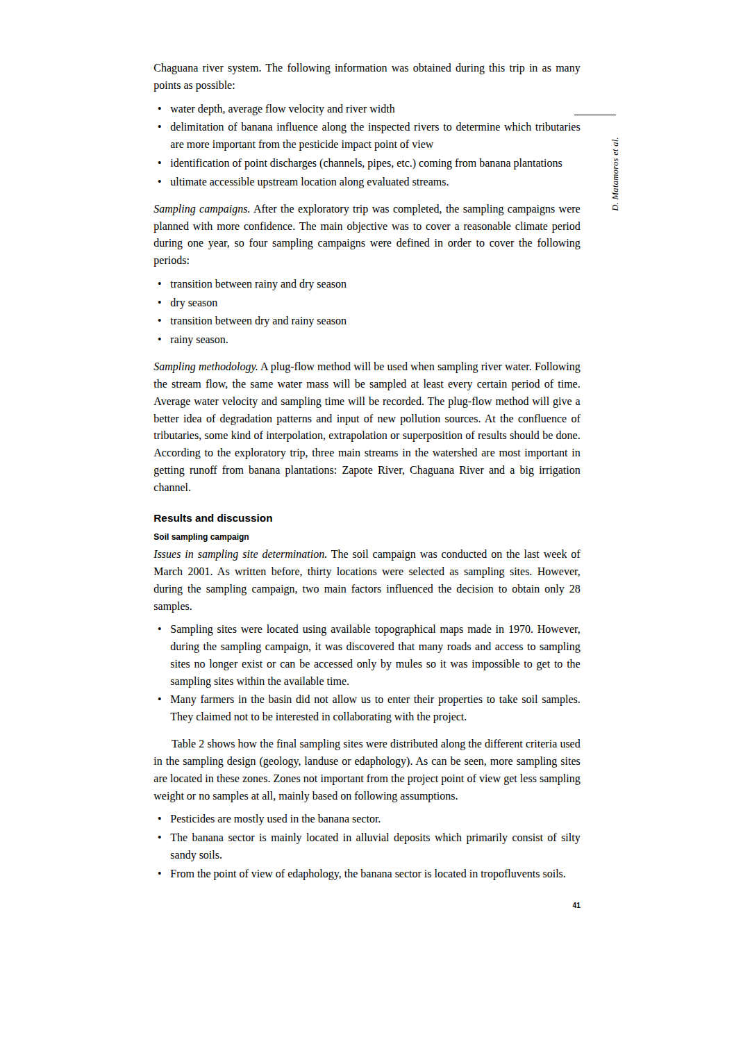D. Matamoros et al.
Chaguana river system. The following information was obtained during this trip in as many points as possible:
water depth, average flow velocity and river width
delimitation of banana influence along the inspected rivers to determine which tributaries are more important from the pesticide impact point of view
identification of point discharges (channels, pipes, etc.) coming from banana plantations
ultimate accessible upstream location along evaluated streams.
Sampling campaigns. After the exploratory trip was completed, the sampling campaigns were planned with more confidence. The main objective was to cover a reasonable climate period during one year, so four sampling campaigns were defined in order to cover the following periods:
transition between rainy and dry season
dry season
transition between dry and rainy season
rainy season.
Sampling methodology. A plug-flow method will be used when sampling river water. Following the stream flow, the same water mass will be sampled at least every certain period of time. Average water velocity and sampling time will be recorded. The plug-flow method will give a better idea of degradation patterns and input of new pollution sources. At the confluence of tributaries, some kind of interpolation, extrapolation or superposition of results should be done. According to the exploratory trip, three main streams in the watershed are most important in getting runoff from banana plantations: Zapote River, Chaguana River and a big irrigation channel.
Results and discussion
Soil sampling campaign
Issues in sampling site determination. The soil campaign was conducted on the last week of March 2001. As written before, thirty locations were selected as sampling sites. However, during the sampling campaign, two main factors influenced the decision to obtain only 28 samples.
Sampling sites were located using available topographical maps made in 1970. However, during the sampling campaign, it was discovered that many roads and access to sampling sites no longer exist or can be accessed only by mules so it was impossible to get to the sampling sites within the available time.
Many farmers in the basin did not allow us to enter their properties to take soil samples. They claimed not to be interested in collaborating with the project.
Table 2 shows how the final sampling sites were distributed along the different criteria used in the sampling design (geology, landuse or edaphology). As can be seen, more sampling sites are located in these zones. Zones not important from the project point of view get less sampling weight or no samples at all, mainly based on following assumptions.
Pesticides are mostly used in the banana sector.
The banana sector is mainly located in alluvial deposits which primarily consist of silty sandy soils.
From the point of view of edaphology, the banana sector is located in tropofluvents soils.
41